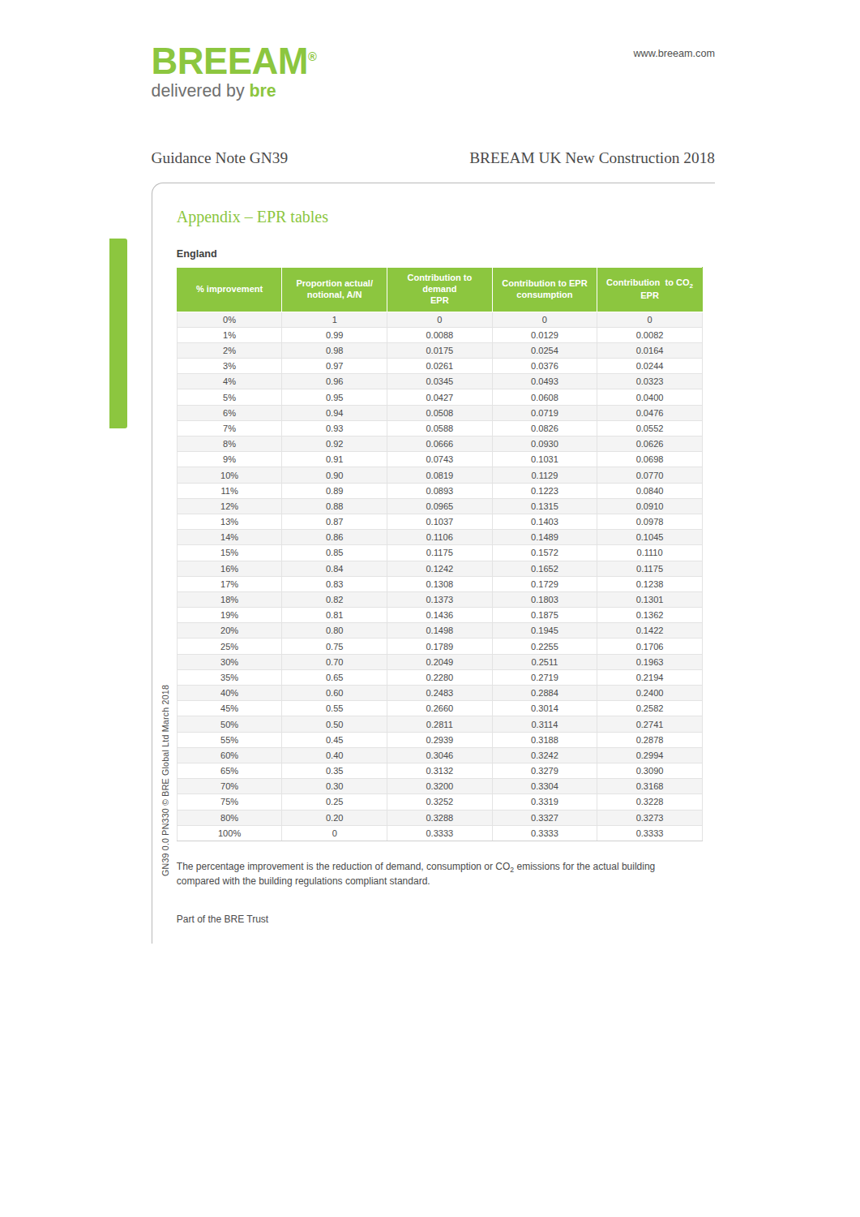BREEAM®
delivered by bre
www.breeam.com
Guidance Note GN39
BREEAM UK New Construction 2018
Appendix – EPR tables
England
| % improvement | Proportion actual/ notional, A/N | Contribution to demand EPR | Contribution to EPR consumption | Contribution to CO 2 EPR |
| --- | --- | --- | --- | --- |
| 0% | 1 | 0 | 0 | 0 |
| 1% | 0.99 | 0.0088 | 0.0129 | 0.0082 |
| 2% | 0.98 | 0.0175 | 0.0254 | 0.0164 |
| 3% | 0.97 | 0.0261 | 0.0376 | 0.0244 |
| 4% | 0.96 | 0.0345 | 0.0493 | 0.0323 |
| 5% | 0.95 | 0.0427 | 0.0608 | 0.0400 |
| 6% | 0.94 | 0.0508 | 0.0719 | 0.0476 |
| 7% | 0.93 | 0.0588 | 0.0826 | 0.0552 |
| 8% | 0.92 | 0.0666 | 0.0930 | 0.0626 |
| 9% | 0.91 | 0.0743 | 0.1031 | 0.0698 |
| 10% | 0.90 | 0.0819 | 0.1129 | 0.0770 |
| 11% | 0.89 | 0.0893 | 0.1223 | 0.0840 |
| 12% | 0.88 | 0.0965 | 0.1315 | 0.0910 |
| 13% | 0.87 | 0.1037 | 0.1403 | 0.0978 |
| 14% | 0.86 | 0.1106 | 0.1489 | 0.1045 |
| 15% | 0.85 | 0.1175 | 0.1572 | 0.1110 |
| 16% | 0.84 | 0.1242 | 0.1652 | 0.1175 |
| 17% | 0.83 | 0.1308 | 0.1729 | 0.1238 |
| 18% | 0.82 | 0.1373 | 0.1803 | 0.1301 |
| 19% | 0.81 | 0.1436 | 0.1875 | 0.1362 |
| 20% | 0.80 | 0.1498 | 0.1945 | 0.1422 |
| 25% | 0.75 | 0.1789 | 0.2255 | 0.1706 |
| 30% | 0.70 | 0.2049 | 0.2511 | 0.1963 |
| 35% | 0.65 | 0.2280 | 0.2719 | 0.2194 |
| 40% | 0.60 | 0.2483 | 0.2884 | 0.2400 |
| 45% | 0.55 | 0.2660 | 0.3014 | 0.2582 |
| 50% | 0.50 | 0.2811 | 0.3114 | 0.2741 |
| 55% | 0.45 | 0.2939 | 0.3188 | 0.2878 |
| 60% | 0.40 | 0.3046 | 0.3242 | 0.2994 |
| 65% | 0.35 | 0.3132 | 0.3279 | 0.3090 |
| 70% | 0.30 | 0.3200 | 0.3304 | 0.3168 |
| 75% | 0.25 | 0.3252 | 0.3319 | 0.3228 |
| 80% | 0.20 | 0.3288 | 0.3327 | 0.3273 |
| 100% | 0 | 0.3333 | 0.3333 | 0.3333 |
The percentage improvement is the reduction of demand, consumption or CO2 emissions for the actual building compared with the building regulations compliant standard.
Part of the BRE Trust
GN39 0.0 PN330 © BRE Global Ltd March 2018